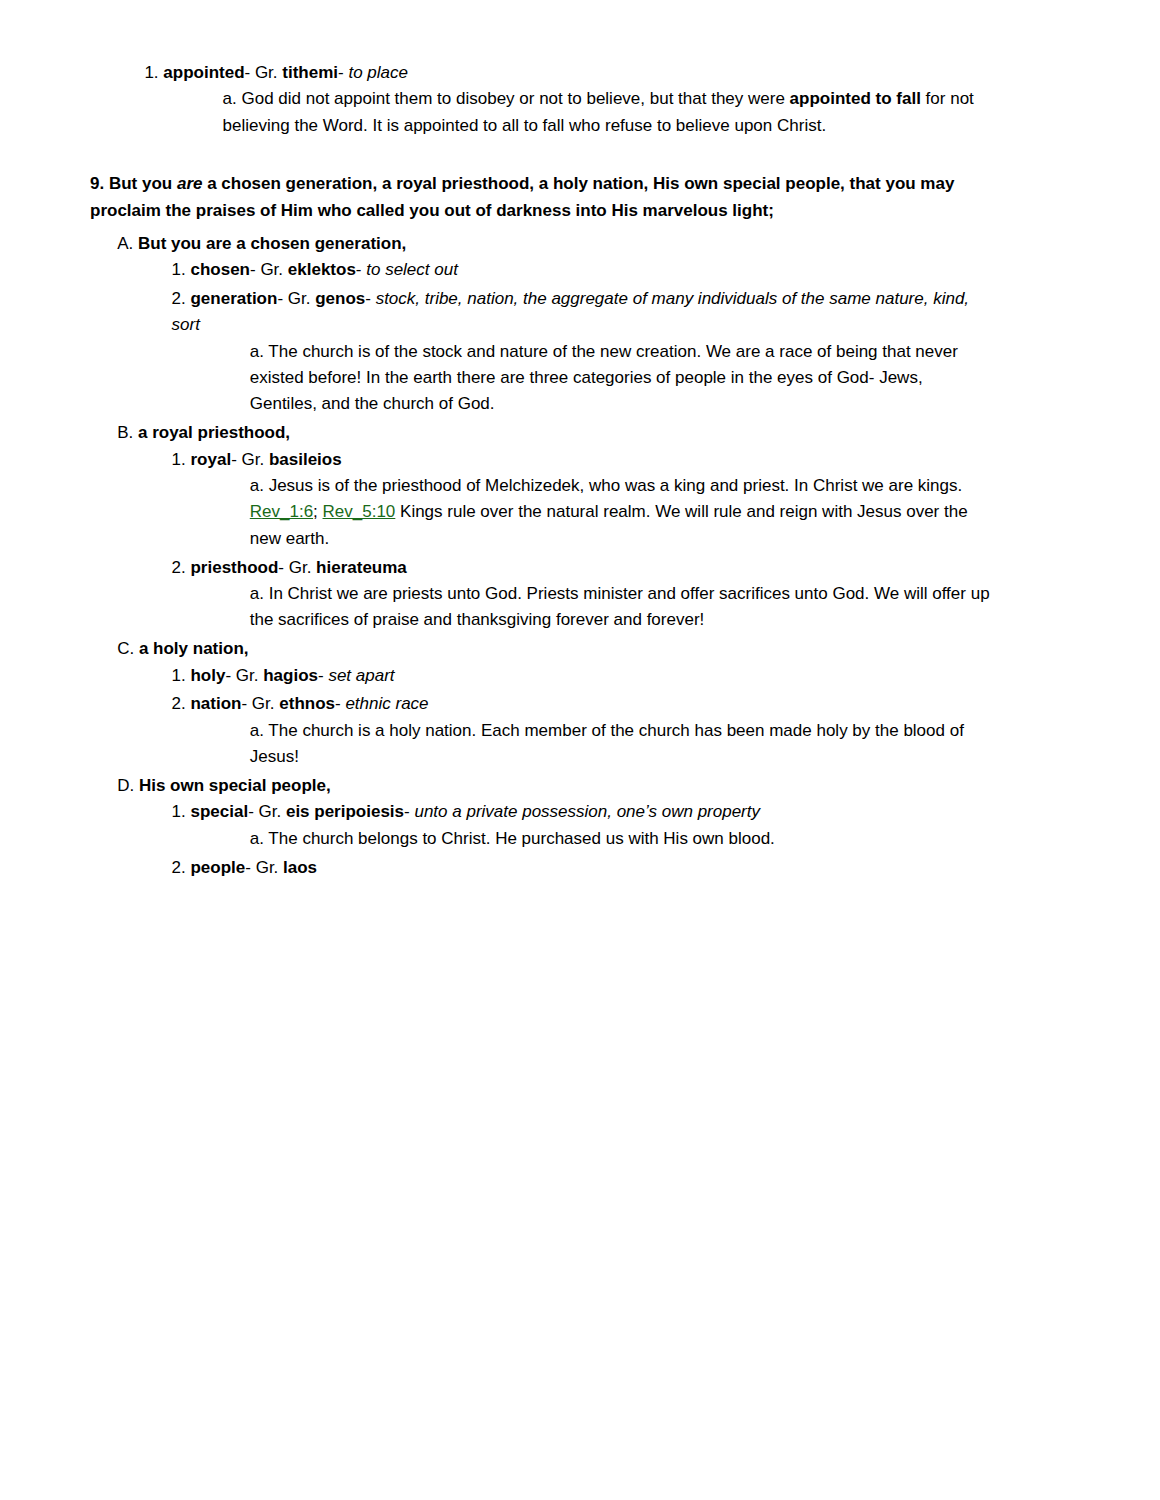1. appointed- Gr. tithemi- to place
a. God did not appoint them to disobey or not to believe, but that they were appointed to fall for not believing the Word. It is appointed to all to fall who refuse to believe upon Christ.
9. But you are a chosen generation, a royal priesthood, a holy nation, His own special people, that you may proclaim the praises of Him who called you out of darkness into His marvelous light;
A. But you are a chosen generation,
1. chosen- Gr. eklektos- to select out
2. generation- Gr. genos- stock, tribe, nation, the aggregate of many individuals of the same nature, kind, sort
a. The church is of the stock and nature of the new creation. We are a race of being that never existed before! In the earth there are three categories of people in the eyes of God- Jews, Gentiles, and the church of God.
B. a royal priesthood,
1. royal- Gr. basileios
a. Jesus is of the priesthood of Melchizedek, who was a king and priest. In Christ we are kings. Rev_1:6; Rev_5:10 Kings rule over the natural realm. We will rule and reign with Jesus over the new earth.
2. priesthood- Gr. hierateuma
a. In Christ we are priests unto God. Priests minister and offer sacrifices unto God. We will offer up the sacrifices of praise and thanksgiving forever and forever!
C. a holy nation,
1. holy- Gr. hagios- set apart
2. nation- Gr. ethnos- ethnic race
a. The church is a holy nation. Each member of the church has been made holy by the blood of Jesus!
D. His own special people,
1. special- Gr. eis peripoiesis- unto a private possession, one’s own property
a. The church belongs to Christ. He purchased us with His own blood.
2. people- Gr. laos